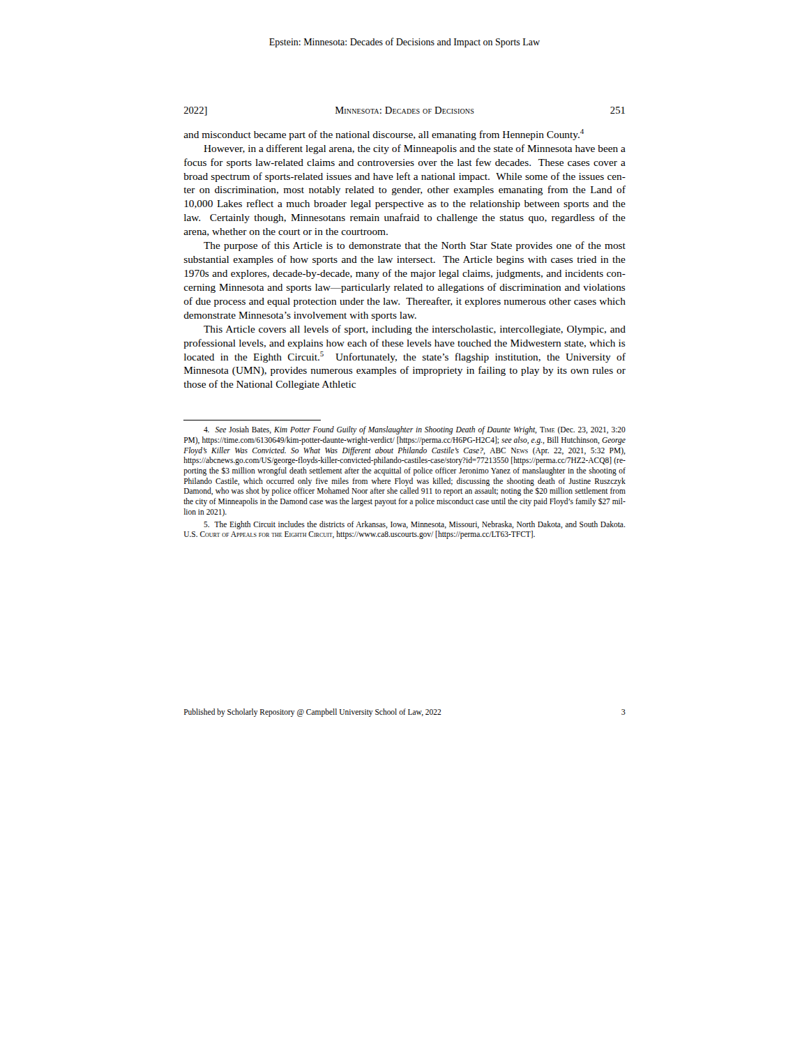Epstein: Minnesota: Decades of Decisions and Impact on Sports Law
2022]
Minnesota: Decades of Decisions
251
and misconduct became part of the national discourse, all emanating from Hennepin County.4
However, in a different legal arena, the city of Minneapolis and the state of Minnesota have been a focus for sports law-related claims and controversies over the last few decades. These cases cover a broad spectrum of sports-related issues and have left a national impact. While some of the issues center on discrimination, most notably related to gender, other examples emanating from the Land of 10,000 Lakes reflect a much broader legal perspective as to the relationship between sports and the law. Certainly though, Minnesotans remain unafraid to challenge the status quo, regardless of the arena, whether on the court or in the courtroom.
The purpose of this Article is to demonstrate that the North Star State provides one of the most substantial examples of how sports and the law intersect. The Article begins with cases tried in the 1970s and explores, decade-by-decade, many of the major legal claims, judgments, and incidents concerning Minnesota and sports law—particularly related to allegations of discrimination and violations of due process and equal protection under the law. Thereafter, it explores numerous other cases which demonstrate Minnesota’s involvement with sports law.
This Article covers all levels of sport, including the interscholastic, intercollegiate, Olympic, and professional levels, and explains how each of these levels have touched the Midwestern state, which is located in the Eighth Circuit.5 Unfortunately, the state’s flagship institution, the University of Minnesota (UMN), provides numerous examples of impropriety in failing to play by its own rules or those of the National Collegiate Athletic
4. See Josiah Bates, Kim Potter Found Guilty of Manslaughter in Shooting Death of Daunte Wright, Time (Dec. 23, 2021, 3:20 PM), https://time.com/6130649/kim-potter-daunte-wright-verdict/ [https://perma.cc/H6PG-H2C4]; see also, e.g., Bill Hutchinson, George Floyd’s Killer Was Convicted. So What Was Different about Philando Castile’s Case?, ABC News (Apr. 22, 2021, 5:32 PM), https://abcnews.go.com/US/george-floyds-killer-convicted-philando-castiles-case/story?id=77213550 [https://perma.cc/7HZ2-ACQ8] (reporting the $3 million wrongful death settlement after the acquittal of police officer Jeronimo Yanez of manslaughter in the shooting of Philando Castile, which occurred only five miles from where Floyd was killed; discussing the shooting death of Justine Ruszczyk Damond, who was shot by police officer Mohamed Noor after she called 911 to report an assault; noting the $20 million settlement from the city of Minneapolis in the Damond case was the largest payout for a police misconduct case until the city paid Floyd’s family $27 million in 2021).
5. The Eighth Circuit includes the districts of Arkansas, Iowa, Minnesota, Missouri, Nebraska, North Dakota, and South Dakota. U.S. Court of Appeals for the Eighth Circuit, https://www.ca8.uscourts.gov/ [https://perma.cc/LT63-TFCT].
Published by Scholarly Repository @ Campbell University School of Law, 2022
3